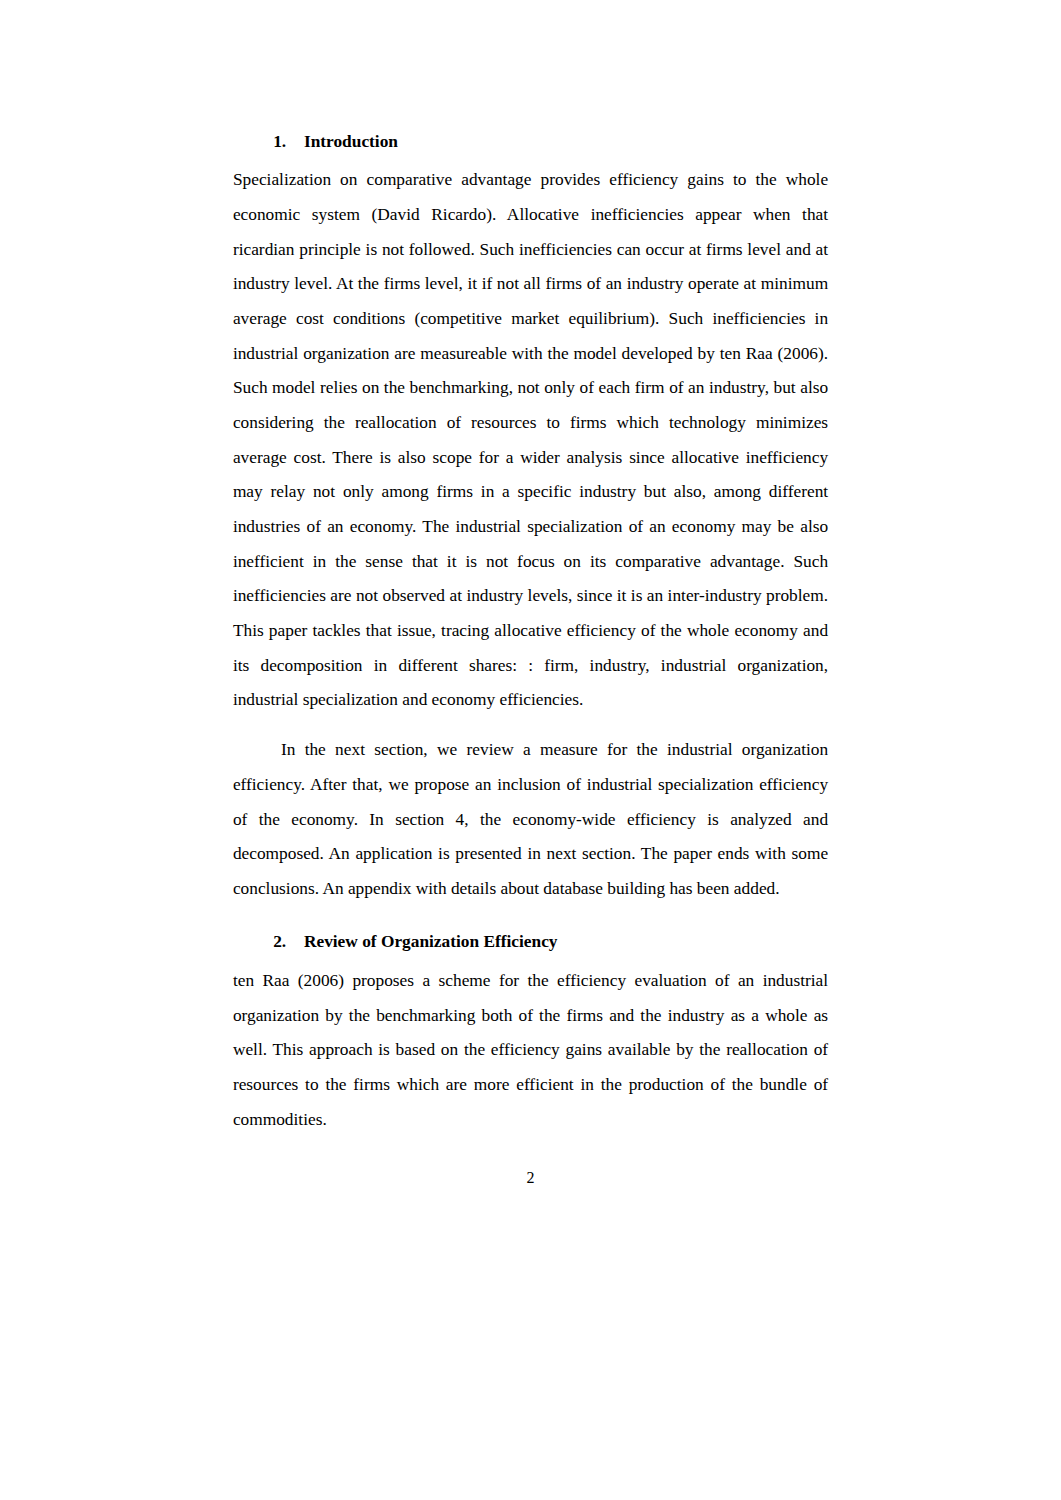1. Introduction
Specialization on comparative advantage provides efficiency gains to the whole economic system (David Ricardo). Allocative inefficiencies appear when that ricardian principle is not followed. Such inefficiencies can occur at firms level and at industry level. At the firms level, it if not all firms of an industry operate at minimum average cost conditions (competitive market equilibrium). Such inefficiencies in industrial organization are measureable with the model developed by ten Raa (2006). Such model relies on the benchmarking, not only of each firm of an industry, but also considering the reallocation of resources to firms which technology minimizes average cost. There is also scope for a wider analysis since allocative inefficiency may relay not only among firms in a specific industry but also, among different industries of an economy. The industrial specialization of an economy may be also inefficient in the sense that it is not focus on its comparative advantage. Such inefficiencies are not observed at industry levels, since it is an inter-industry problem. This paper tackles that issue, tracing allocative efficiency of the whole economy and its decomposition in different shares: : firm, industry, industrial organization, industrial specialization and economy efficiencies.
In the next section, we review a measure for the industrial organization efficiency. After that, we propose an inclusion of industrial specialization efficiency of the economy. In section 4, the economy-wide efficiency is analyzed and decomposed. An application is presented in next section. The paper ends with some conclusions. An appendix with details about database building has been added.
2. Review of Organization Efficiency
ten Raa (2006) proposes a scheme for the efficiency evaluation of an industrial organization by the benchmarking both of the firms and the industry as a whole as well. This approach is based on the efficiency gains available by the reallocation of resources to the firms which are more efficient in the production of the bundle of commodities.
2